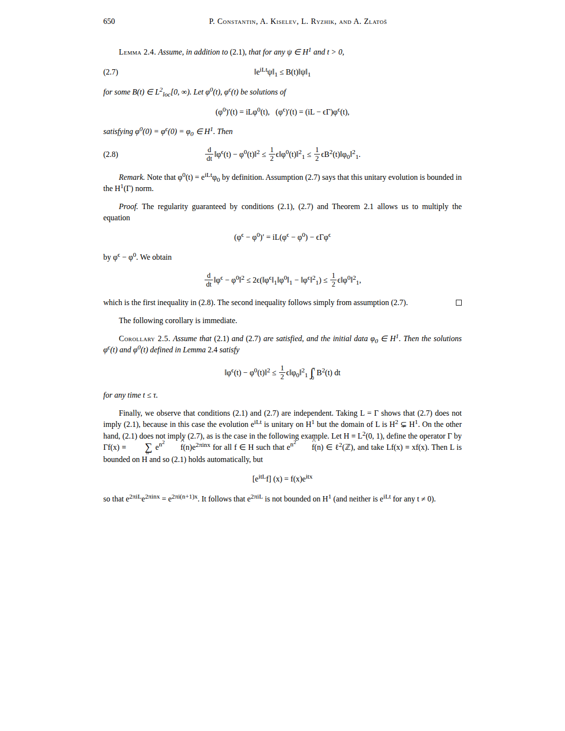650 P. Constantin, A. Kiselev, L. Ryzhik, and A. Zlatoš
Lemma 2.4. Assume, in addition to (2.1), that for any ψ ∈ H1 and t > 0,
(2.7) ‖eiLtψ‖1 ≤ B(t)‖ψ‖1
for some B(t) ∈ L2loc[0, ∞). Let φ0(t), φϵ(t) be solutions of
(φ0)′(t) = iLφ0(t), (φϵ)′(t) = (iL − ϵΓ)φϵ(t),
satisfying φ0(0) = φϵ(0) = φ0 ∈ H1. Then
(2.8) ddt‖φϵ(t) − φ0(t)‖2 ≤ 12ϵ‖φ0(t)‖21 ≤ 12ϵB2(t)‖φ0‖21.
Remark. Note that φ0(t) = eiLtφ0 by definition. Assumption (2.7) says that this unitary evolution is bounded in the H1(Γ) norm.
Proof. The regularity guaranteed by conditions (2.1), (2.7) and Theorem 2.1 allows us to multiply the equation
(φϵ − φ0)′ = iL(φϵ − φ0) − ϵΓφϵ
by φϵ − φ0. We obtain
ddt‖φϵ − φ0‖2 ≤ 2ϵ(‖φϵ‖1‖φ0‖1 − ‖φϵ‖21) ≤ 12ϵ‖φ0‖21,
which is the first inequality in (2.8). The second inequality follows simply from assumption (2.7).
The following corollary is immediate.
Corollary 2.5. Assume that (2.1) and (2.7) are satisfied, and the initial data φ0 ∈ H1. Then the solutions φϵ(t) and φ0(t) defined in Lemma 2.4 satisfy
‖φϵ(t) − φ0(t)‖2 ≤ 12ϵ‖φ0‖21 τ∫0 B2(t) dt
for any time t ≤ τ.
Finally, we observe that conditions (2.1) and (2.7) are independent. Taking L = Γ shows that (2.7) does not imply (2.1), because in this case the evolution eiLt is unitary on H1 but the domain of L is H2 ⊊ H1. On the other hand, (2.1) does not imply (2.7), as is the case in the following example. Let H ≡ L2(0, 1), define the operator Γ by Γf(x) ≡ ∑n en2f(n)e2πinx for all f ∈ H such that en2f(n) ∈ ℓ2(ℤ), and take Lf(x) ≡ xf(x). Then L is bounded on H and so (2.1) holds automatically, but
[eitLf] (x) = f(x)eitx
so that e2πiLe2πinx = e2πi(n+1)x. It follows that e2πiL is not bounded on H1 (and neither is eiLt for any t ≠ 0).